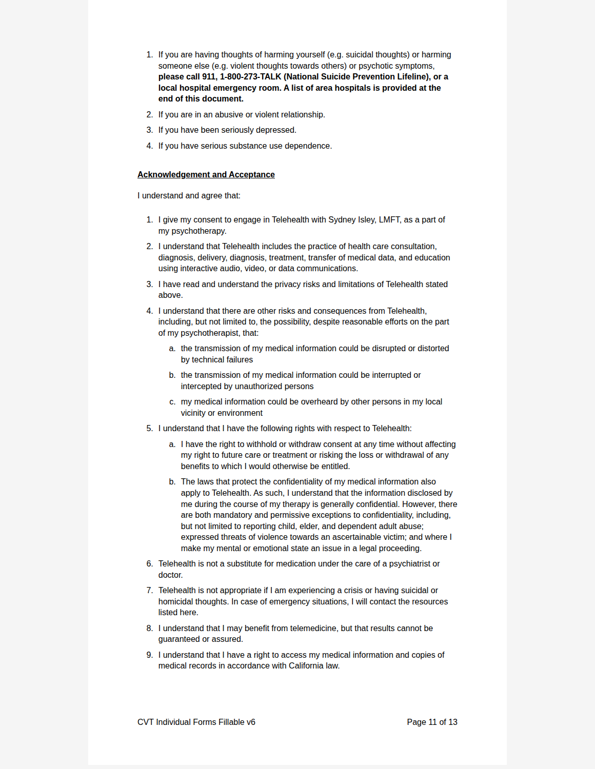If you are having thoughts of harming yourself (e.g. suicidal thoughts) or harming someone else (e.g. violent thoughts towards others) or psychotic symptoms, please call 911, 1-800-273-TALK (National Suicide Prevention Lifeline), or a local hospital emergency room. A list of area hospitals is provided at the end of this document.
If you are in an abusive or violent relationship.
If you have been seriously depressed.
If you have serious substance use dependence.
Acknowledgement and Acceptance
I understand and agree that:
I give my consent to engage in Telehealth with Sydney Isley, LMFT, as a part of my psychotherapy.
I understand that Telehealth includes the practice of health care consultation, diagnosis, delivery, diagnosis, treatment, transfer of medical data, and education using interactive audio, video, or data communications.
I have read and understand the privacy risks and limitations of Telehealth stated above.
I understand that there are other risks and consequences from Telehealth, including, but not limited to, the possibility, despite reasonable efforts on the part of my psychotherapist, that:
the transmission of my medical information could be disrupted or distorted by technical failures
the transmission of my medical information could be interrupted or intercepted by unauthorized persons
my medical information could be overheard by other persons in my local vicinity or environment
I understand that I have the following rights with respect to Telehealth:
I have the right to withhold or withdraw consent at any time without affecting my right to future care or treatment or risking the loss or withdrawal of any benefits to which I would otherwise be entitled.
The laws that protect the confidentiality of my medical information also apply to Telehealth. As such, I understand that the information disclosed by me during the course of my therapy is generally confidential. However, there are both mandatory and permissive exceptions to confidentiality, including, but not limited to reporting child, elder, and dependent adult abuse; expressed threats of violence towards an ascertainable victim; and where I make my mental or emotional state an issue in a legal proceeding.
Telehealth is not a substitute for medication under the care of a psychiatrist or doctor.
Telehealth is not appropriate if I am experiencing a crisis or having suicidal or homicidal thoughts. In case of emergency situations, I will contact the resources listed here.
I understand that I may benefit from telemedicine, but that results cannot be guaranteed or assured.
I understand that I have a right to access my medical information and copies of medical records in accordance with California law.
CVT Individual Forms Fillable v6 Page 11 of 13